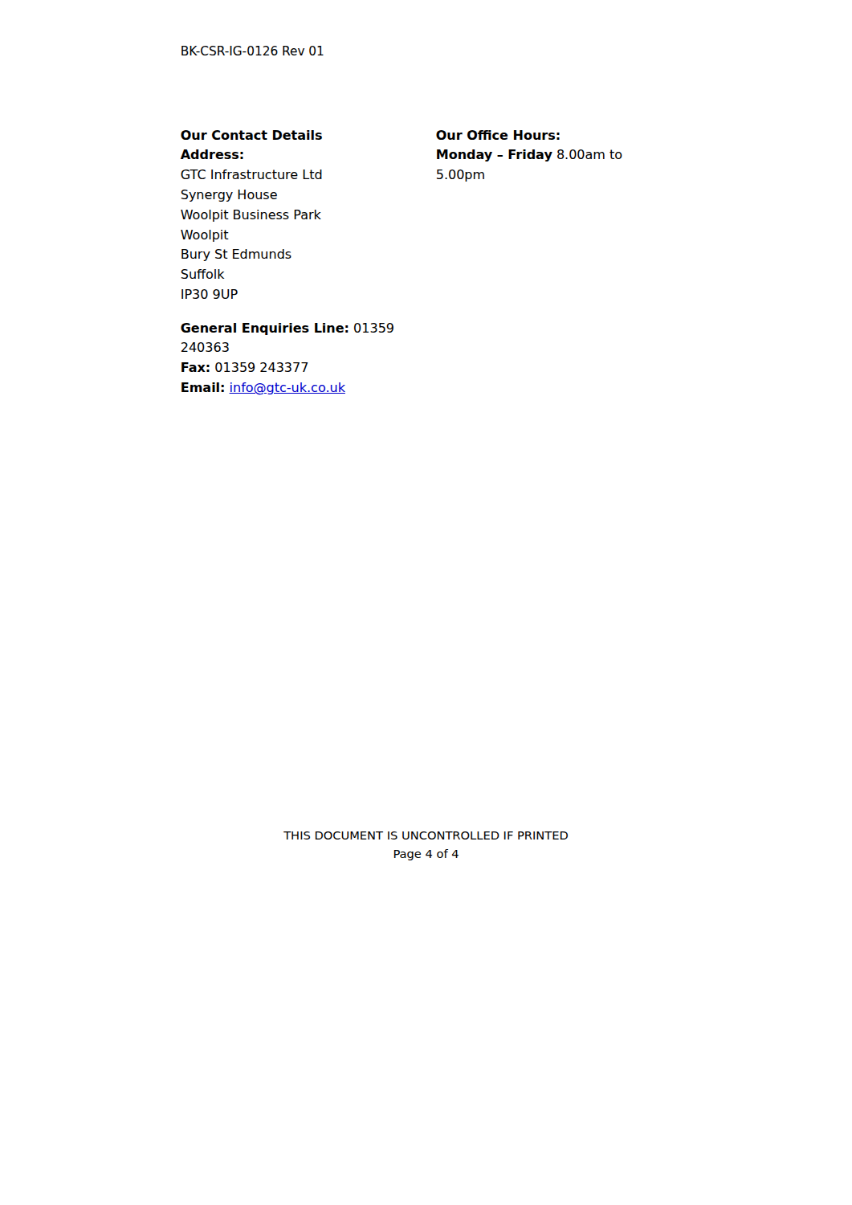BK-CSR-IG-0126 Rev 01
| Our Contact Details Address: GTC Infrastructure Ltd Synergy House Woolpit Business Park Woolpit Bury St Edmunds Suffolk IP30 9UP General Enquiries Line: 01359 240363 Fax: 01359 243377 Email: info@gtc-uk.co.uk | Our Office Hours: Monday – Friday 8.00am to 5.00pm |
THIS DOCUMENT IS UNCONTROLLED IF PRINTED
Page 4 of 4